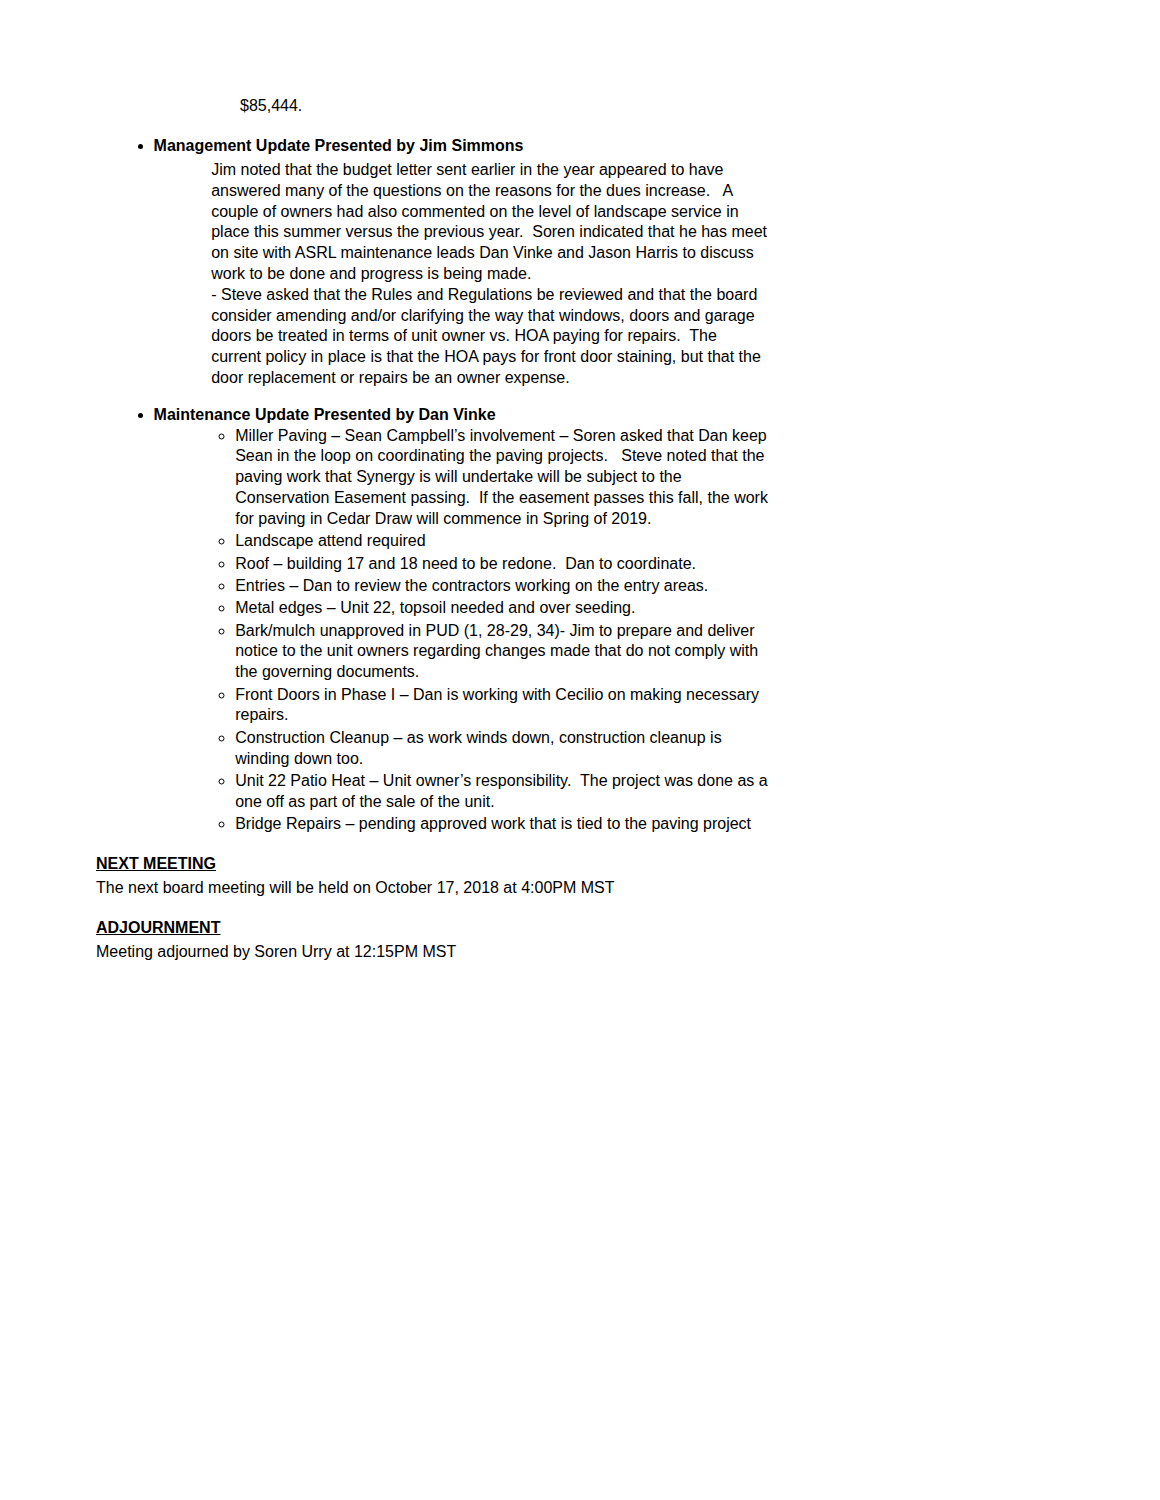$85,444.
Management Update Presented by Jim Simmons Jim noted that the budget letter sent earlier in the year appeared to have answered many of the questions on the reasons for the dues increase. A couple of owners had also commented on the level of landscape service in place this summer versus the previous year. Soren indicated that he has meet on site with ASRL maintenance leads Dan Vinke and Jason Harris to discuss work to be done and progress is being made.
- Steve asked that the Rules and Regulations be reviewed and that the board consider amending and/or clarifying the way that windows, doors and garage doors be treated in terms of unit owner vs. HOA paying for repairs. The current policy in place is that the HOA pays for front door staining, but that the door replacement or repairs be an owner expense.
Maintenance Update Presented by Dan Vinke
Miller Paving – Sean Campbell’s involvement – Soren asked that Dan keep Sean in the loop on coordinating the paving projects. Steve noted that the paving work that Synergy is will undertake will be subject to the Conservation Easement passing. If the easement passes this fall, the work for paving in Cedar Draw will commence in Spring of 2019.
Landscape attend required
Roof – building 17 and 18 need to be redone. Dan to coordinate.
Entries – Dan to review the contractors working on the entry areas.
Metal edges – Unit 22, topsoil needed and over seeding.
Bark/mulch unapproved in PUD (1, 28-29, 34)- Jim to prepare and deliver notice to the unit owners regarding changes made that do not comply with the governing documents.
Front Doors in Phase I – Dan is working with Cecilio on making necessary repairs.
Construction Cleanup – as work winds down, construction cleanup is winding down too.
Unit 22 Patio Heat – Unit owner’s responsibility. The project was done as a one off as part of the sale of the unit.
Bridge Repairs – pending approved work that is tied to the paving project
NEXT MEETING
The next board meeting will be held on October 17, 2018 at 4:00PM MST
ADJOURNMENT
Meeting adjourned by Soren Urry at 12:15PM MST